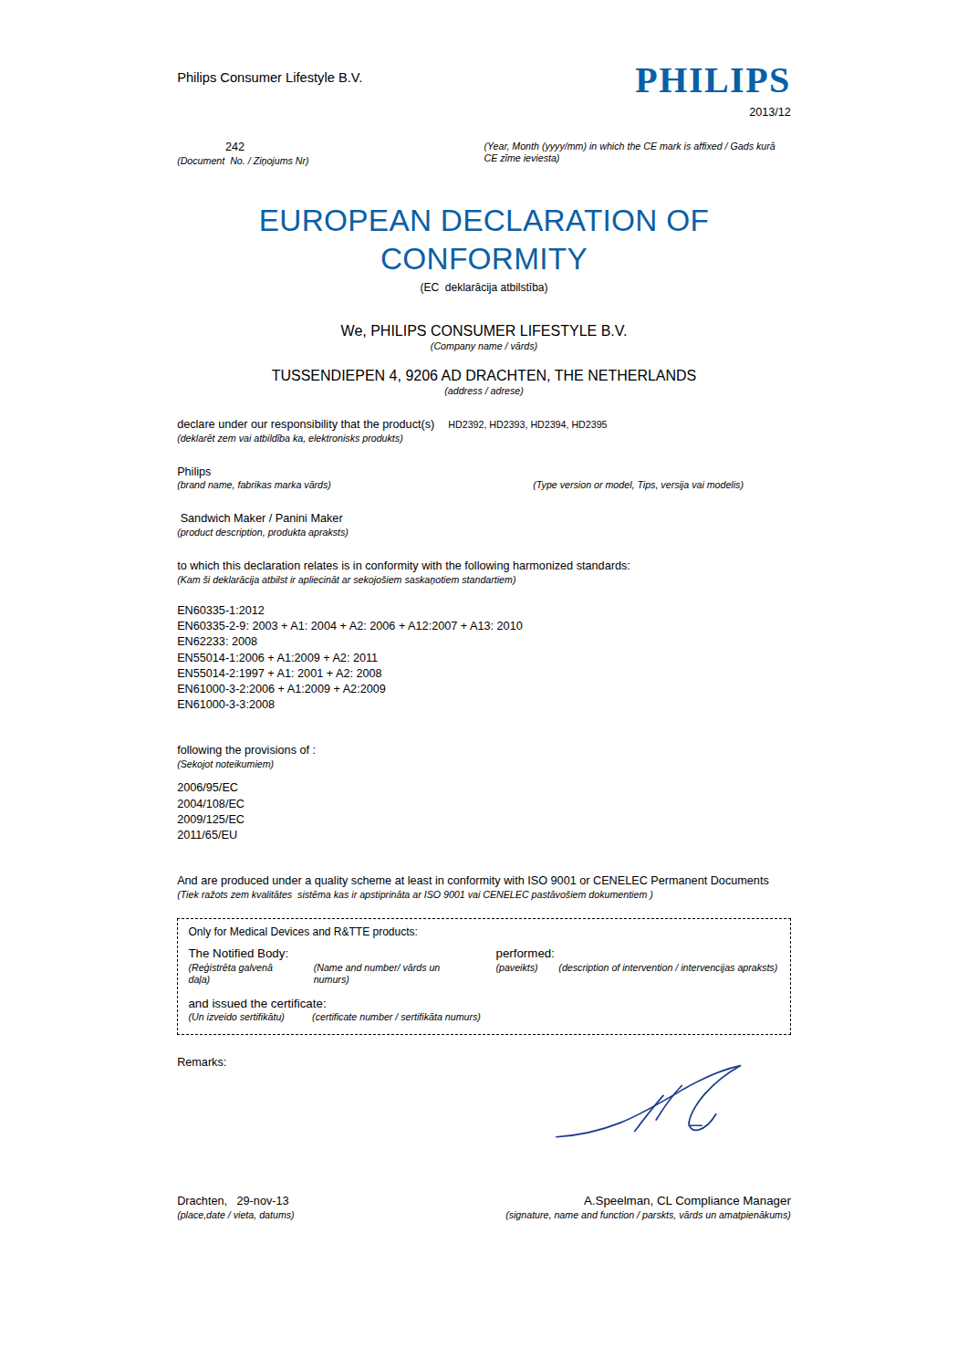Philips Consumer Lifestyle B.V.
PHILIPS
2013/12
242
(Document No. / Ziņojums Nr)
(Year, Month (yyyy/mm) in which the CE mark is affixed / Gads kurā CE zīme ieviesta)
EUROPEAN DECLARATION OF CONFORMITY
(EC deklarācija atbilstība)
We, PHILIPS CONSUMER LIFESTYLE B.V.
(Company name / vārds)
TUSSENDIEPEN 4, 9206 AD DRACHTEN, THE NETHERLANDS
(address / adrese)
declare under our responsibility that the product(s)
HD2392, HD2393, HD2394, HD2395
(deklarēt zem vai atbildība ka, elektronisks produkts)
Philips
(brand name, fabrikas marka vārds)
(Type version or model, Tips, versija vai modelis)
Sandwich Maker / Panini Maker
(product description, produkta apraksts)
to which this declaration relates is in conformity with the following harmonized standards:
(Kam ši deklarācija atbilst ir apliecināt ar sekojošiem saskaņotiem standartiem)
EN60335-1:2012
EN60335-2-9: 2003 + A1: 2004 + A2: 2006 + A12:2007 + A13: 2010
EN62233: 2008
EN55014-1:2006 + A1:2009 + A2: 2011
EN55014-2:1997 + A1: 2001 + A2: 2008
EN61000-3-2:2006 + A1:2009 + A2:2009
EN61000-3-3:2008
following the provisions of :
(Sekojot noteikumiem)
2006/95/EC
2004/108/EC
2009/125/EC
2011/65/EU
And are produced under a quality scheme at least in conformity with ISO 9001 or CENELEC Permanent Documents
(Tiek ražots zem kvalitātes sistēma kas ir apstiprināta ar ISO 9001 vai CENELEC pastāvošiem dokumentiem )
Only for Medical Devices and R&TTE products:
The Notified Body:
(Reģistrēta galvenā daļa) (Name and number/ vārds un numurs)
performed:
(paveikts) (description of intervention / intervencijas apraksts)
and issued the certificate:
(Un izveido sertifikātu) (certificate number / sertifikāta numurs)
Remarks:
Drachten, 29-nov-13
(place,date / vieta, datums)
A.Speelman, CL Compliance Manager
(signature, name and function / parskts, vārds un amatpienākums)